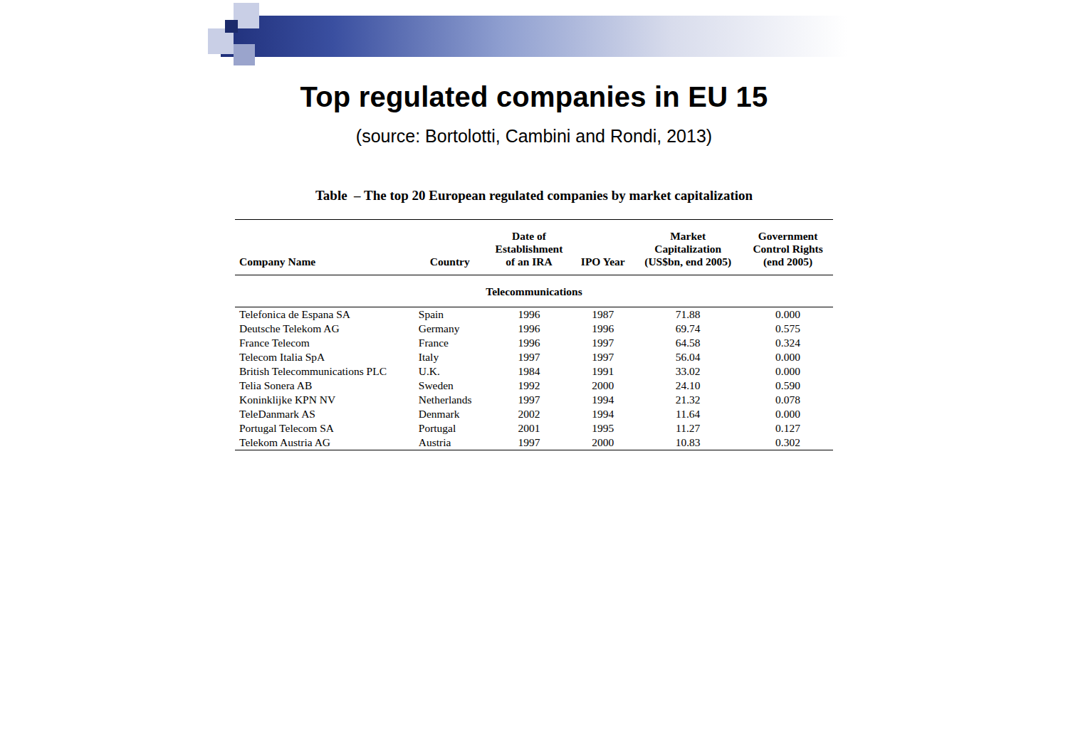Top regulated companies in EU 15
(source: Bortolotti, Cambini and Rondi, 2013)
Table – The top 20 European regulated companies by market capitalization
| Company Name | Country | Date of Establishment of an IRA | IPO Year | Market Capitalization (US$bn, end 2005) | Government Control Rights (end 2005) |
| --- | --- | --- | --- | --- | --- |
| Telecommunications |
| Telefonica de Espana SA | Spain | 1996 | 1987 | 71.88 | 0.000 |
| Deutsche Telekom AG | Germany | 1996 | 1996 | 69.74 | 0.575 |
| France Telecom | France | 1996 | 1997 | 64.58 | 0.324 |
| Telecom Italia SpA | Italy | 1997 | 1997 | 56.04 | 0.000 |
| British Telecommunications PLC | U.K. | 1984 | 1991 | 33.02 | 0.000 |
| Telia Sonera AB | Sweden | 1992 | 2000 | 24.10 | 0.590 |
| Koninklijke KPN NV | Netherlands | 1997 | 1994 | 21.32 | 0.078 |
| TeleDanmark AS | Denmark | 2002 | 1994 | 11.64 | 0.000 |
| Portugal Telecom SA | Portugal | 2001 | 1995 | 11.27 | 0.127 |
| Telekom Austria AG | Austria | 1997 | 2000 | 10.83 | 0.302 |